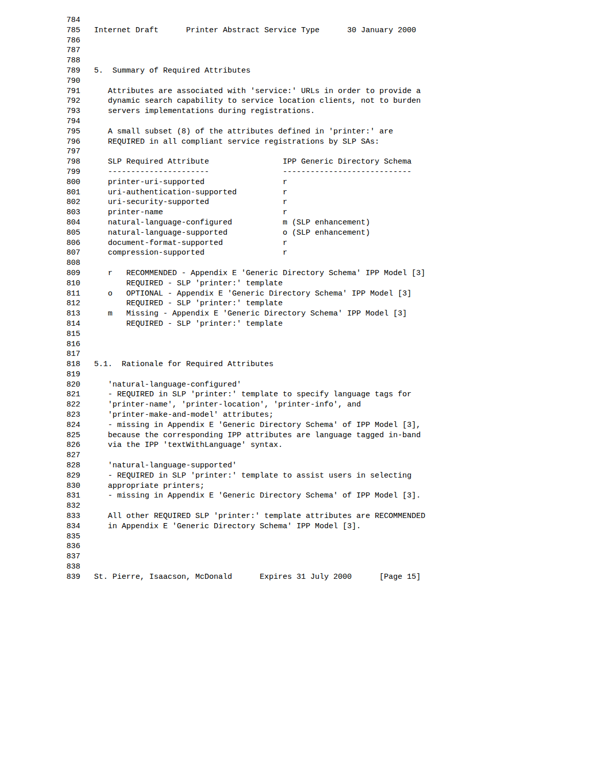784
785  Internet Draft      Printer Abstract Service Type      30 January 2000
786
787
788
789  5.  Summary of Required Attributes
790
791     Attributes are associated with 'service:' URLs in order to provide a
792     dynamic search capability to service location clients, not to burden
793     servers implementations during registrations.
794
795     A small subset (8) of the attributes defined in 'printer:' are
796     REQUIRED in all compliant service registrations by SLP SAs:
797
798     SLP Required Attribute                IPP Generic Directory Schema
799     ----------------------                ----------------------------
800     printer-uri-supported                 r
801     uri-authentication-supported          r
802     uri-security-supported                r
803     printer-name                          r
804     natural-language-configured           m (SLP enhancement)
805     natural-language-supported            o (SLP enhancement)
806     document-format-supported             r
807     compression-supported                 r
808
809     r   RECOMMENDED - Appendix E 'Generic Directory Schema' IPP Model [3]
810         REQUIRED - SLP 'printer:' template
811     o   OPTIONAL - Appendix E 'Generic Directory Schema' IPP Model [3]
812         REQUIRED - SLP 'printer:' template
813     m   Missing - Appendix E 'Generic Directory Schema' IPP Model [3]
814         REQUIRED - SLP 'printer:' template
815
816
817
818  5.1.  Rationale for Required Attributes
819
820     'natural-language-configured'
821     - REQUIRED in SLP 'printer:' template to specify language tags for
822     'printer-name', 'printer-location', 'printer-info', and
823     'printer-make-and-model' attributes;
824     - missing in Appendix E 'Generic Directory Schema' of IPP Model [3],
825     because the corresponding IPP attributes are language tagged in-band
826     via the IPP 'textWithLanguage' syntax.
827
828     'natural-language-supported'
829     - REQUIRED in SLP 'printer:' template to assist users in selecting
830     appropriate printers;
831     - missing in Appendix E 'Generic Directory Schema' of IPP Model [3].
832
833     All other REQUIRED SLP 'printer:' template attributes are RECOMMENDED
834     in Appendix E 'Generic Directory Schema' IPP Model [3].
835
836
837
838
839  St. Pierre, Isaacson, McDonald      Expires 31 July 2000      [Page 15]